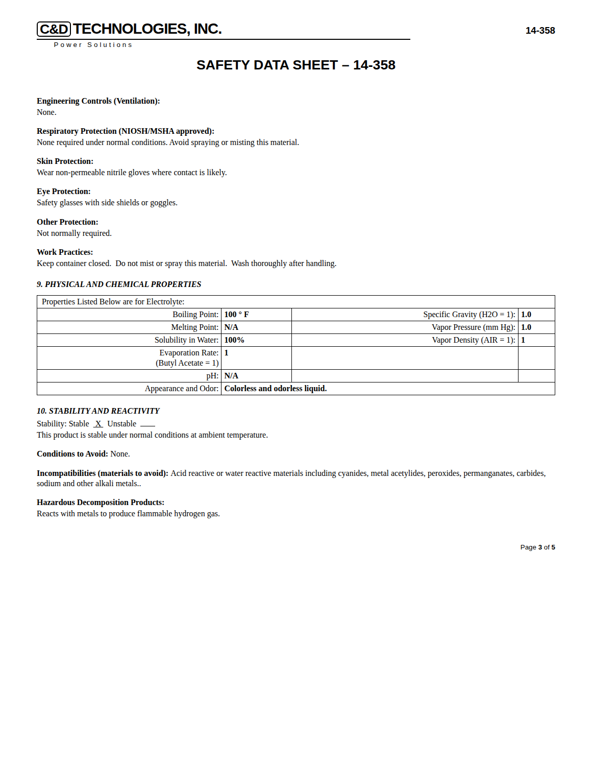14-358
C&DTECHNOLOGIES, INC.
Power Solutions
SAFETY DATA SHEET – 14-358
Engineering Controls (Ventilation):
None.
Respiratory Protection (NIOSH/MSHA approved):
None required under normal conditions. Avoid spraying or misting this material.
Skin Protection:
Wear non-permeable nitrile gloves where contact is likely.
Eye Protection:
Safety glasses with side shields or goggles.
Other Protection:
Not normally required.
Work Practices:
Keep container closed. Do not mist or spray this material. Wash thoroughly after handling.
9. PHYSICAL AND CHEMICAL PROPERTIES
| Properties Listed Below are for Electrolyte: |
| Boiling Point: | 100 ° F | Specific Gravity (H2O = 1): | 1.0 |
| Melting Point: | N/A | Vapor Pressure (mm Hg): | 1.0 |
| Solubility in Water: | 100% | Vapor Density (AIR = 1): | 1 |
| Evaporation Rate: (Butyl Acetate = 1) | 1 | | |
| pH: | N/A | | |
| Appearance and Odor: | Colorless and odorless liquid. |
10. STABILITY AND REACTIVITY
Stability: Stable X Unstable
This product is stable under normal conditions at ambient temperature.
Conditions to Avoid: None.
Incompatibilities (materials to avoid): Acid reactive or water reactive materials including cyanides, metal acetylides, peroxides, permanganates, carbides, sodium and other alkali metals..
Hazardous Decomposition Products:
Reacts with metals to produce flammable hydrogen gas.
Page 3 of 5